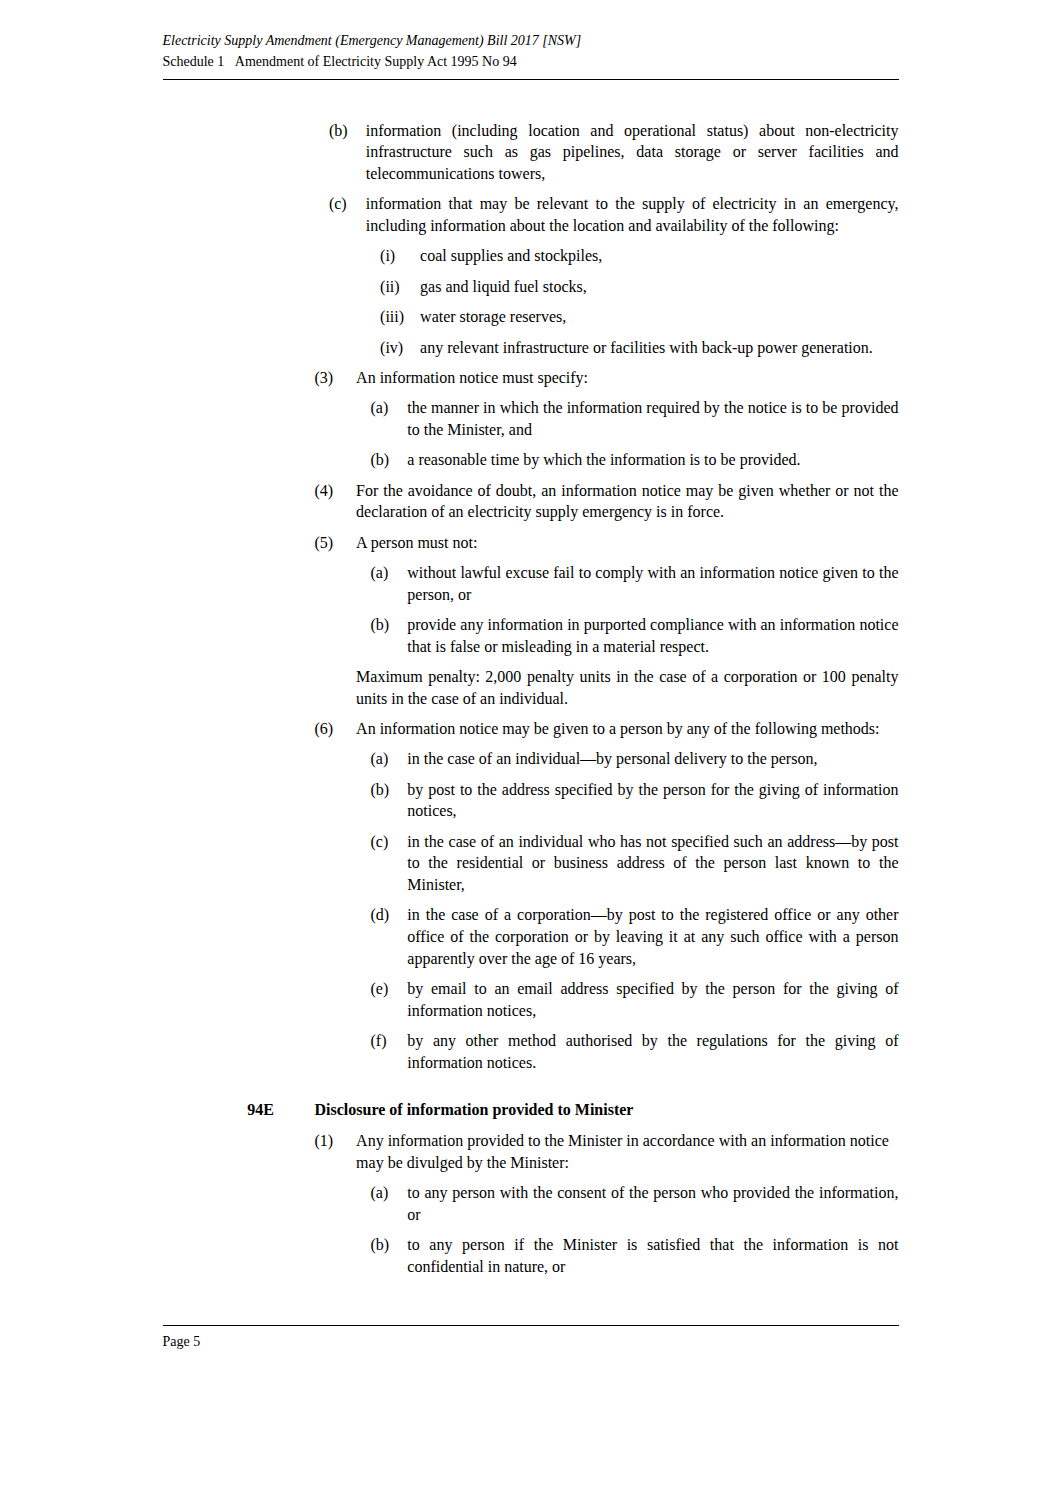Electricity Supply Amendment (Emergency Management) Bill 2017 [NSW]
Schedule 1 Amendment of Electricity Supply Act 1995 No 94
(b) information (including location and operational status) about non-electricity infrastructure such as gas pipelines, data storage or server facilities and telecommunications towers,
(c) information that may be relevant to the supply of electricity in an emergency, including information about the location and availability of the following:
(i) coal supplies and stockpiles,
(ii) gas and liquid fuel stocks,
(iii) water storage reserves,
(iv) any relevant infrastructure or facilities with back-up power generation.
(3) An information notice must specify:
(a) the manner in which the information required by the notice is to be provided to the Minister, and
(b) a reasonable time by which the information is to be provided.
(4) For the avoidance of doubt, an information notice may be given whether or not the declaration of an electricity supply emergency is in force.
(5) A person must not:
(a) without lawful excuse fail to comply with an information notice given to the person, or
(b) provide any information in purported compliance with an information notice that is false or misleading in a material respect.
Maximum penalty: 2,000 penalty units in the case of a corporation or 100 penalty units in the case of an individual.
(6) An information notice may be given to a person by any of the following methods:
(a) in the case of an individual—by personal delivery to the person,
(b) by post to the address specified by the person for the giving of information notices,
(c) in the case of an individual who has not specified such an address—by post to the residential or business address of the person last known to the Minister,
(d) in the case of a corporation—by post to the registered office or any other office of the corporation or by leaving it at any such office with a person apparently over the age of 16 years,
(e) by email to an email address specified by the person for the giving of information notices,
(f) by any other method authorised by the regulations for the giving of information notices.
94E Disclosure of information provided to Minister
(1) Any information provided to the Minister in accordance with an information notice may be divulged by the Minister:
(a) to any person with the consent of the person who provided the information, or
(b) to any person if the Minister is satisfied that the information is not confidential in nature, or
Page 5